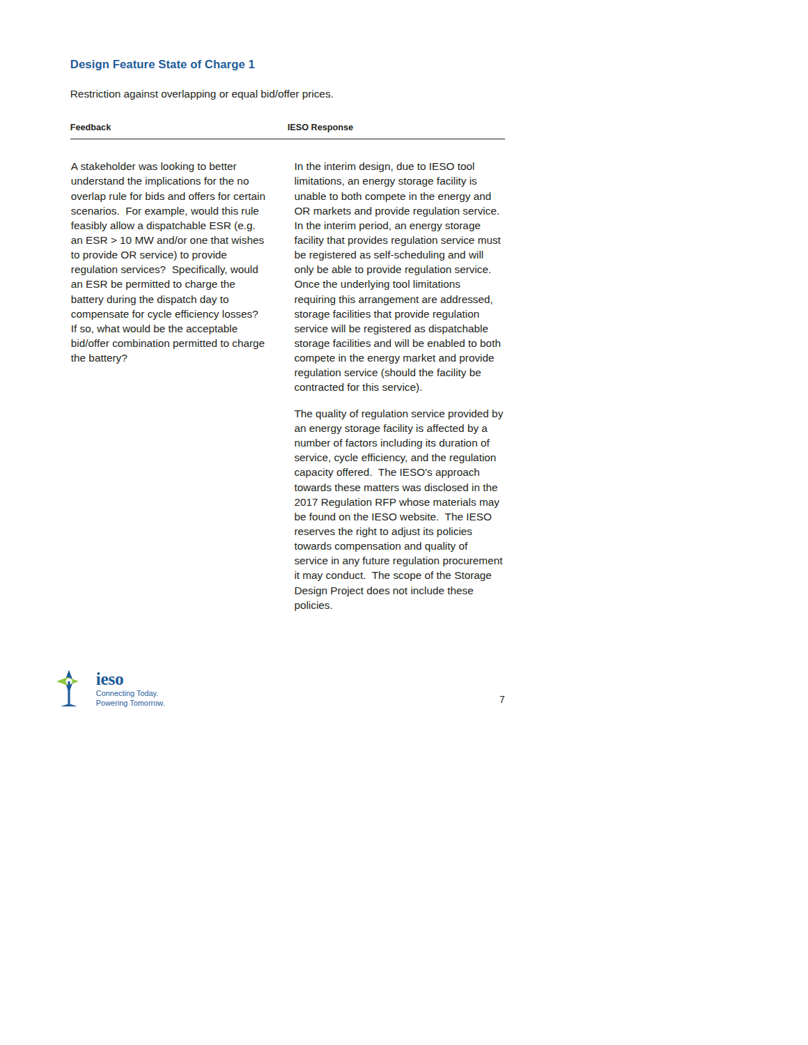Design Feature State of Charge 1
Restriction against overlapping or equal bid/offer prices.
| Feedback | IESO Response |
| --- | --- |
| A stakeholder was looking to better understand the implications for the no overlap rule for bids and offers for certain scenarios. For example, would this rule feasibly allow a dispatchable ESR (e.g. an ESR > 10 MW and/or one that wishes to provide OR service) to provide regulation services? Specifically, would an ESR be permitted to charge the battery during the dispatch day to compensate for cycle efficiency losses? If so, what would be the acceptable bid/offer combination permitted to charge the battery? | In the interim design, due to IESO tool limitations, an energy storage facility is unable to both compete in the energy and OR markets and provide regulation service. In the interim period, an energy storage facility that provides regulation service must be registered as self-scheduling and will only be able to provide regulation service. Once the underlying tool limitations requiring this arrangement are addressed, storage facilities that provide regulation service will be registered as dispatchable storage facilities and will be enabled to both compete in the energy market and provide regulation service (should the facility be contracted for this service). The quality of regulation service provided by an energy storage facility is affected by a number of factors including its duration of service, cycle efficiency, and the regulation capacity offered. The IESO's approach towards these matters was disclosed in the 2017 Regulation RFP whose materials may be found on the IESO website. The IESO reserves the right to adjust its policies towards compensation and quality of service in any future regulation procurement it may conduct. The scope of the Storage Design Project does not include these policies. |
ieso Connecting Today. Powering Tomorrow.
7